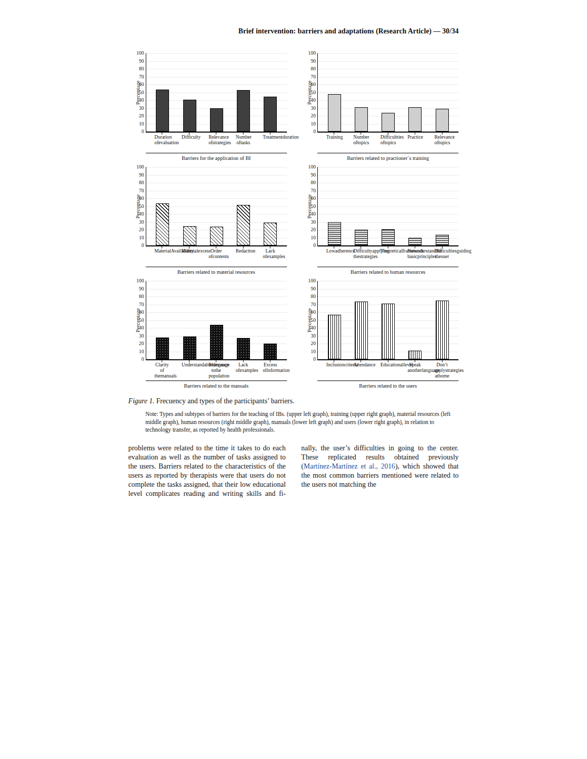Brief intervention: barriers and adaptations (Research Article) — 30/34
Percentage
100 90 80 70 60 50 40 30 20 10 0
Duration of evaluation
Difficulty
Relevance of strategies
Number of tasks
Treatment duration
Barriers for the application of BI
Percentage
100 90 80 70 60 50 40 30 20 10 0
Training
Number of topics
Difficultties of topics
Practice
Relevance of topics
Barriers related to practioner´s training
Percentage
100 90 80 70 60 50 40 30 20 10 0
Material Availability
Material excess
Order of contents
Redaction
Lack of examples
Barriers related to material resources
Percentage
100 90 80 70 60 50 40 30 20 10 0
Low adherence
Difficulty applying the strategies
Theoretical framework
Not understand the basic principles
Difficulties guiding the user
Barriers related to human resources
Percentage
100 90 80 70 60 50 40 30 20 10 0
Clarity of the manuals
Understandable language
Relevance to the population
Lack of examples
Excess of information
Barriers related to the manuals
Percentage
100 90 80 70 60 50 40 30 20 10 0
Inclusion criteria
Attendance
Educational level
Speak another language
Don’t apply strategies at home
Barriers related to the users
Figure 1. Frecuency and types of the participants’ barriers.
Note: Types and subtypes of barriers for the teaching of IBs. (upper left graph), training (upper right graph), material resources (left middle graph), human resources (right middle graph), manuals (lower left graph) and users (lower right graph), in relation to technology transfer, as reported by health professionals.
problems were related to the time it takes to do each evaluation as well as the number of tasks assigned to the users. Barriers related to the characteristics of the users as reported by therapists were that users do not complete the tasks assigned, that their low educational level complicates reading and writing skills and finally, the user’s difficulties in going to the center. These replicated results obtained previously (Martínez-Martínez et al., 2016), which showed that the most common barriers mentioned were related to the users not matching the